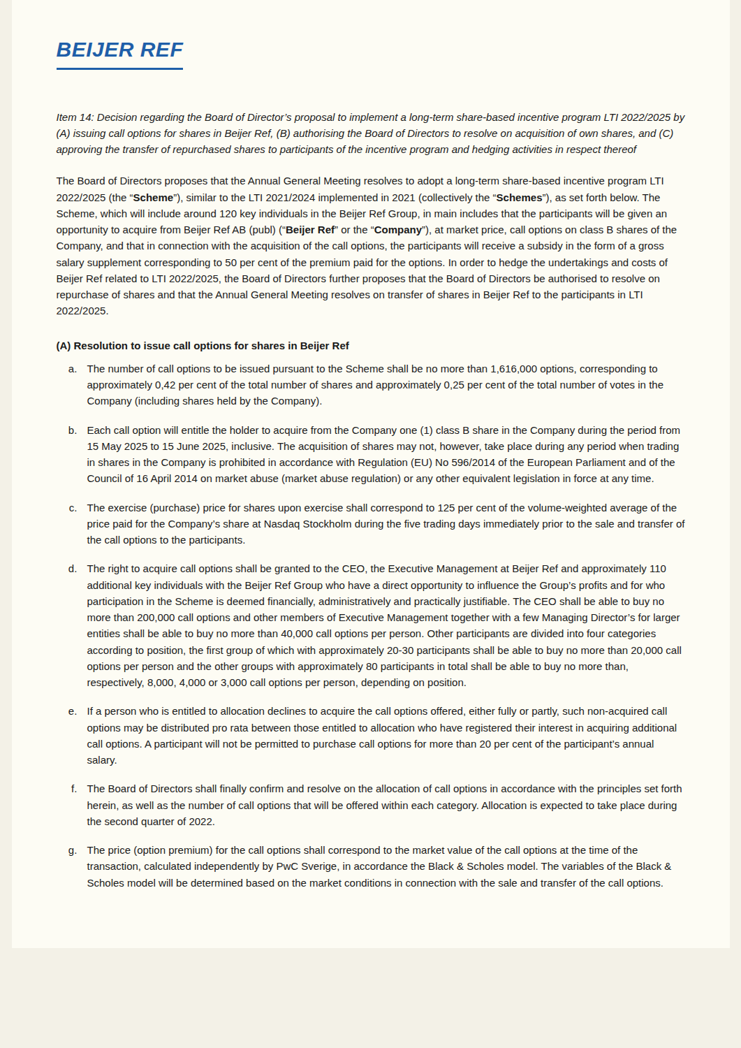BEIJER REF
Item 14: Decision regarding the Board of Director’s proposal to implement a long-term share-based incentive program LTI 2022/2025 by (A) issuing call options for shares in Beijer Ref, (B) authorising the Board of Directors to resolve on acquisition of own shares, and (C) approving the transfer of repurchased shares to participants of the incentive program and hedging activities in respect thereof
The Board of Directors proposes that the Annual General Meeting resolves to adopt a long-term share-based incentive program LTI 2022/2025 (the “Scheme”), similar to the LTI 2021/2024 implemented in 2021 (collectively the “Schemes”), as set forth below. The Scheme, which will include around 120 key individuals in the Beijer Ref Group, in main includes that the participants will be given an opportunity to acquire from Beijer Ref AB (publ) (“Beijer Ref” or the “Company”), at market price, call options on class B shares of the Company, and that in connection with the acquisition of the call options, the participants will receive a subsidy in the form of a gross salary supplement corresponding to 50 per cent of the premium paid for the options. In order to hedge the undertakings and costs of Beijer Ref related to LTI 2022/2025, the Board of Directors further proposes that the Board of Directors be authorised to resolve on repurchase of shares and that the Annual General Meeting resolves on transfer of shares in Beijer Ref to the participants in LTI 2022/2025.
(A) Resolution to issue call options for shares in Beijer Ref
The number of call options to be issued pursuant to the Scheme shall be no more than 1,616,000 options, corresponding to approximately 0,42 per cent of the total number of shares and approximately 0,25 per cent of the total number of votes in the Company (including shares held by the Company).
Each call option will entitle the holder to acquire from the Company one (1) class B share in the Company during the period from 15 May 2025 to 15 June 2025, inclusive. The acquisition of shares may not, however, take place during any period when trading in shares in the Company is prohibited in accordance with Regulation (EU) No 596/2014 of the European Parliament and of the Council of 16 April 2014 on market abuse (market abuse regulation) or any other equivalent legislation in force at any time.
The exercise (purchase) price for shares upon exercise shall correspond to 125 per cent of the volume-weighted average of the price paid for the Company’s share at Nasdaq Stockholm during the five trading days immediately prior to the sale and transfer of the call options to the participants.
The right to acquire call options shall be granted to the CEO, the Executive Management at Beijer Ref and approximately 110 additional key individuals with the Beijer Ref Group who have a direct opportunity to influence the Group’s profits and for who participation in the Scheme is deemed financially, administratively and practically justifiable. The CEO shall be able to buy no more than 200,000 call options and other members of Executive Management together with a few Managing Director’s for larger entities shall be able to buy no more than 40,000 call options per person. Other participants are divided into four categories according to position, the first group of which with approximately 20-30 participants shall be able to buy no more than 20,000 call options per person and the other groups with approximately 80 participants in total shall be able to buy no more than, respectively, 8,000, 4,000 or 3,000 call options per person, depending on position.
If a person who is entitled to allocation declines to acquire the call options offered, either fully or partly, such non-acquired call options may be distributed pro rata between those entitled to allocation who have registered their interest in acquiring additional call options. A participant will not be permitted to purchase call options for more than 20 per cent of the participant’s annual salary.
The Board of Directors shall finally confirm and resolve on the allocation of call options in accordance with the principles set forth herein, as well as the number of call options that will be offered within each category. Allocation is expected to take place during the second quarter of 2022.
The price (option premium) for the call options shall correspond to the market value of the call options at the time of the transaction, calculated independently by PwC Sverige, in accordance the Black & Scholes model. The variables of the Black & Scholes model will be determined based on the market conditions in connection with the sale and transfer of the call options.